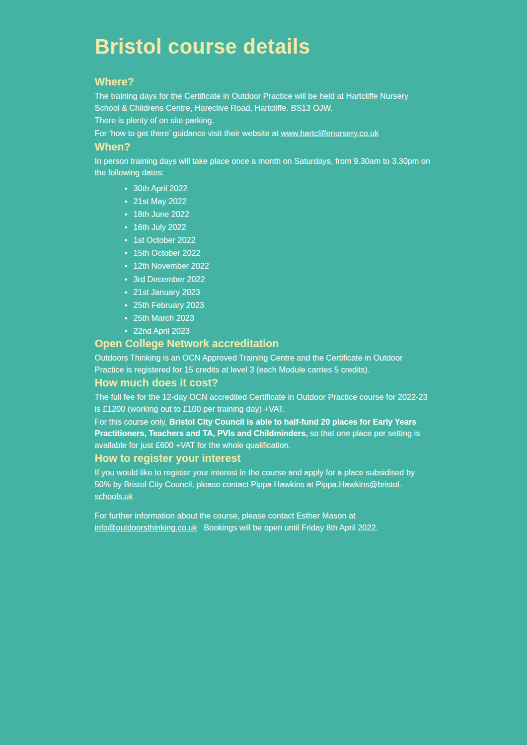Bristol course details
Where?
The training days for the Certificate in Outdoor Practice will be held at Hartcliffe Nursery School & Childrens Centre, Hareclive Road, Hartcliffe. BS13 OJW.
There is plenty of on site parking.
For ‘how to get there’ guidance visit their website at www.hartcliffenursery.co.uk
When?
In person training days will take place once a month on Saturdays, from 9.30am to 3.30pm on the following dates:
30th April 2022
21st May 2022
18th June 2022
16th July 2022
1st October 2022
15th October 2022
12th November 2022
3rd December 2022
21st January 2023
25th February 2023
25th March 2023
22nd April 2023
Open College Network accreditation
Outdoors Thinking is an OCN Approved Training Centre and the Certificate in Outdoor Practice is registered for 15 credits at level 3 (each Module carries 5 credits).
How much does it cost?
The full fee for the 12-day OCN accredited Certificate in Outdoor Practice course for 2022-23 is £1200 (working out to £100 per training day) +VAT.
For this course only, Bristol City Council is able to half-fund 20 places for Early Years Practitioners, Teachers and TA, PVIs and Childminders, so that one place per setting is available for just £600 +VAT for the whole qualification.
How to register your interest
If you would like to register your interest in the course and apply for a place subsidised by 50% by Bristol City Council, please contact Pippa Hawkins at Pippa.Hawkins@bristol-schools.uk
For further information about the course, please contact Esther Mason at info@outdoorsthinking.co.uk Bookings will be open until Friday 8th April 2022.